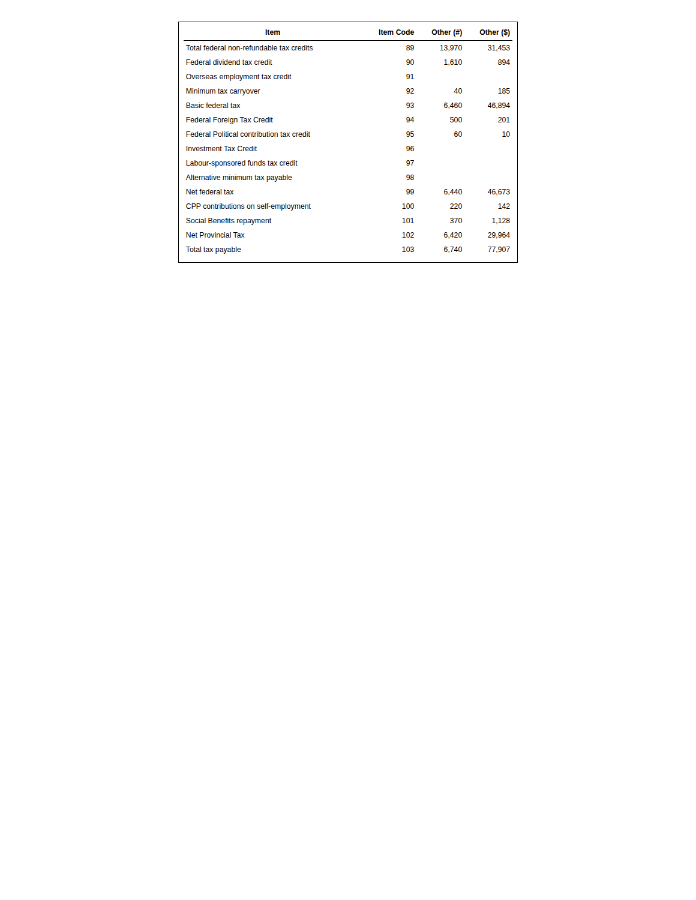| Item | Item Code | Other (#) | Other ($) |
| --- | --- | --- | --- |
| Total federal non-refundable tax credits | 89 | 13,970 | 31,453 |
| Federal dividend tax credit | 90 | 1,610 | 894 |
| Overseas employment tax credit | 91 | | |
| Minimum tax carryover | 92 | 40 | 185 |
| Basic federal tax | 93 | 6,460 | 46,894 |
| Federal Foreign Tax Credit | 94 | 500 | 201 |
| Federal Political contribution tax credit | 95 | 60 | 10 |
| Investment Tax Credit | 96 | | |
| Labour-sponsored funds tax credit | 97 | | |
| Alternative minimum tax payable | 98 | | |
| Net federal tax | 99 | 6,440 | 46,673 |
| CPP contributions on self-employment | 100 | 220 | 142 |
| Social Benefits repayment | 101 | 370 | 1,128 |
| Net Provincial Tax | 102 | 6,420 | 29,964 |
| Total tax payable | 103 | 6,740 | 77,907 |